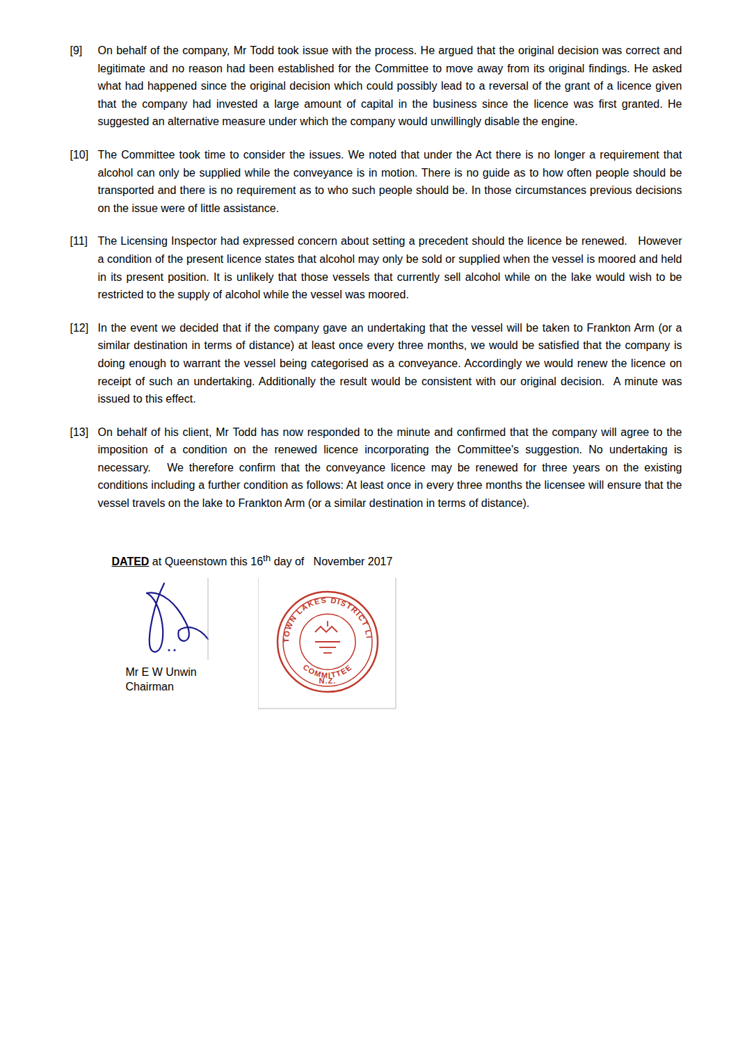[9]
On behalf of the company, Mr Todd took issue with the process. He argued that the original decision was correct and legitimate and no reason had been established for the Committee to move away from its original findings. He asked what had happened since the original decision which could possibly lead to a reversal of the grant of a licence given that the company had invested a large amount of capital in the business since the licence was first granted. He suggested an alternative measure under which the company would unwillingly disable the engine.
[10]
The Committee took time to consider the issues. We noted that under the Act there is no longer a requirement that alcohol can only be supplied while the conveyance is in motion. There is no guide as to how often people should be transported and there is no requirement as to who such people should be. In those circumstances previous decisions on the issue were of little assistance.
[11]
The Licensing Inspector had expressed concern about setting a precedent should the licence be renewed. However a condition of the present licence states that alcohol may only be sold or supplied when the vessel is moored and held in its present position. It is unlikely that those vessels that currently sell alcohol while on the lake would wish to be restricted to the supply of alcohol while the vessel was moored.
[12]
In the event we decided that if the company gave an undertaking that the vessel will be taken to Frankton Arm (or a similar destination in terms of distance) at least once every three months, we would be satisfied that the company is doing enough to warrant the vessel being categorised as a conveyance. Accordingly we would renew the licence on receipt of such an undertaking. Additionally the result would be consistent with our original decision. A minute was issued to this effect.
[13]
On behalf of his client, Mr Todd has now responded to the minute and confirmed that the company will agree to the imposition of a condition on the renewed licence incorporating the Committee's suggestion. No undertaking is necessary. We therefore confirm that the conveyance licence may be renewed for three years on the existing conditions including a further condition as follows: At least once in every three months the licensee will ensure that the vessel travels on the lake to Frankton Arm (or a similar destination in terms of distance).
DATED at Queenstown this 16th day of November 2017
QUEENSTOWN LAKES DISTRICT LICENSING COMMITTEE N.Z.
Mr E W Unwin
Chairman